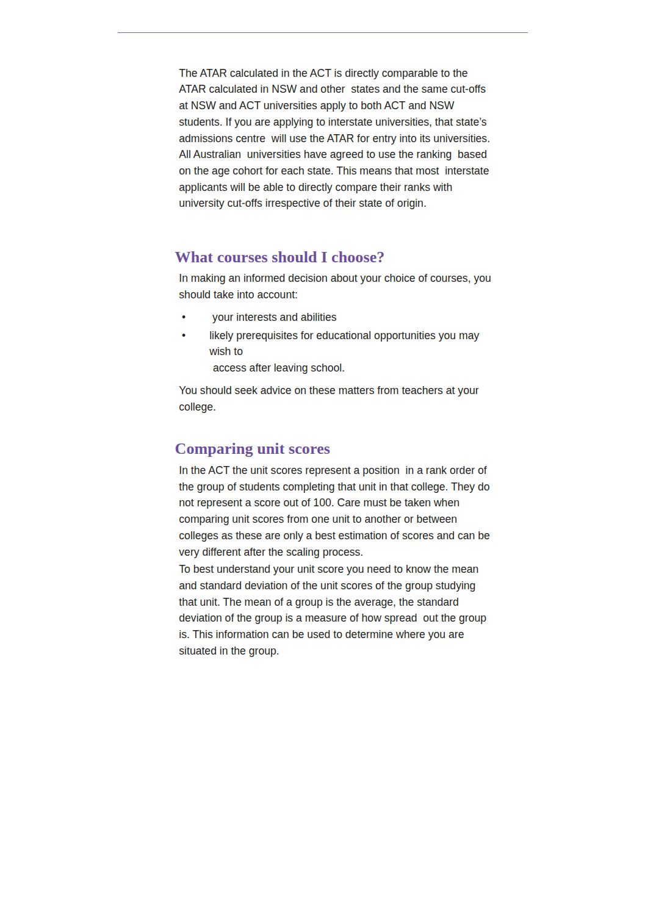The ATAR calculated in the ACT is directly comparable to the ATAR calculated in NSW and other states and the same cut-offs at NSW and ACT universities apply to both ACT and NSW students. If you are applying to interstate universities, that state’s admissions centre will use the ATAR for entry into its universities. All Australian universities have agreed to use the ranking based on the age cohort for each state. This means that most interstate applicants will be able to directly compare their ranks with university cut-offs irrespective of their state of origin.
What courses should I choose?
In making an informed decision about your choice of courses, you should take into account:
• your interests and abilities
•likely prerequisites for educational opportunities you may wish to access after leaving school.
You should seek advice on these matters from teachers at your college.
Comparing unit scores
In the ACT the unit scores represent a position in a rank order of the group of students completing that unit in that college. They do not represent a score out of 100. Care must be taken when comparing unit scores from one unit to another or between colleges as these are only a best estimation of scores and can be very different after the scaling process.
To best understand your unit score you need to know the mean and standard deviation of the unit scores of the group studying that unit. The mean of a group is the average, the standard deviation of the group is a measure of how spread out the group is. This information can be used to determine where you are situated in the group.